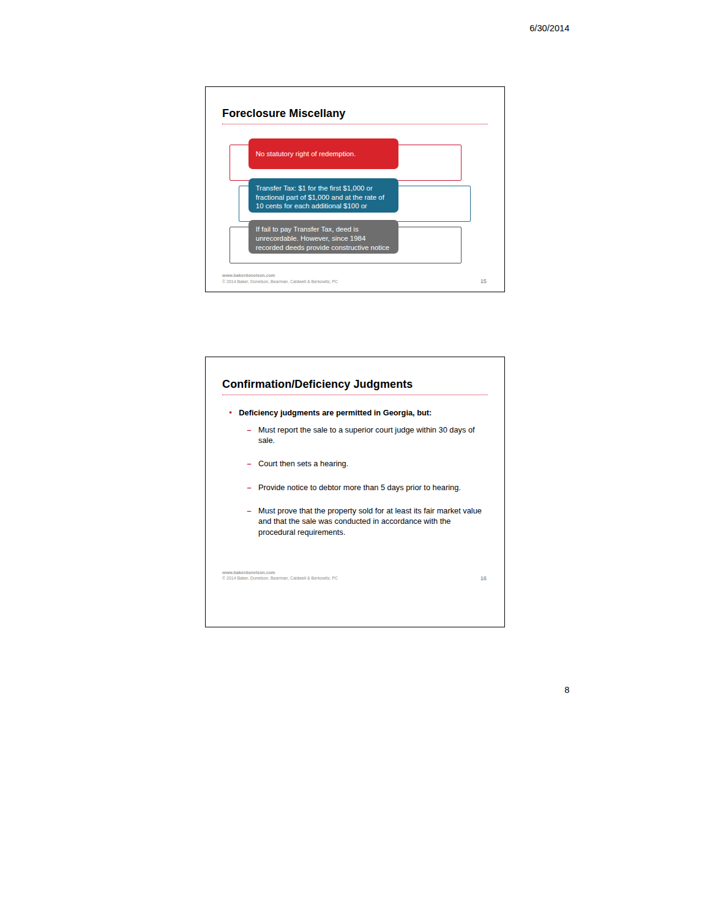6/30/2014
Foreclosure Miscellany
No statutory right of redemption.
Transfer Tax: $1 for the first $1,000 or fractional part of $1,000 and at the rate of 10 cents for each additional $100 or fractional part of $100
If fail to pay Transfer Tax, deed is unrecordable. However, since 1984 recorded deeds provide constructive notice whether the tax was paid or not.
www.bakerdonelson.com
© 2014 Baker, Donelson, Bearman, Caldwell & Berkowitz, PC
15
Confirmation/Deficiency Judgments
•Deficiency judgments are permitted in Georgia, but:
–Must report the sale to a superior court judge within 30 days of sale.
–Court then sets a hearing.
–Provide notice to debtor more than 5 days prior to hearing.
–Must prove that the property sold for at least its fair market value and that the sale was conducted in accordance with the procedural requirements.
www.bakerdonelson.com
© 2014 Baker, Donelson, Bearman, Caldwell & Berkowitz, PC
16
8